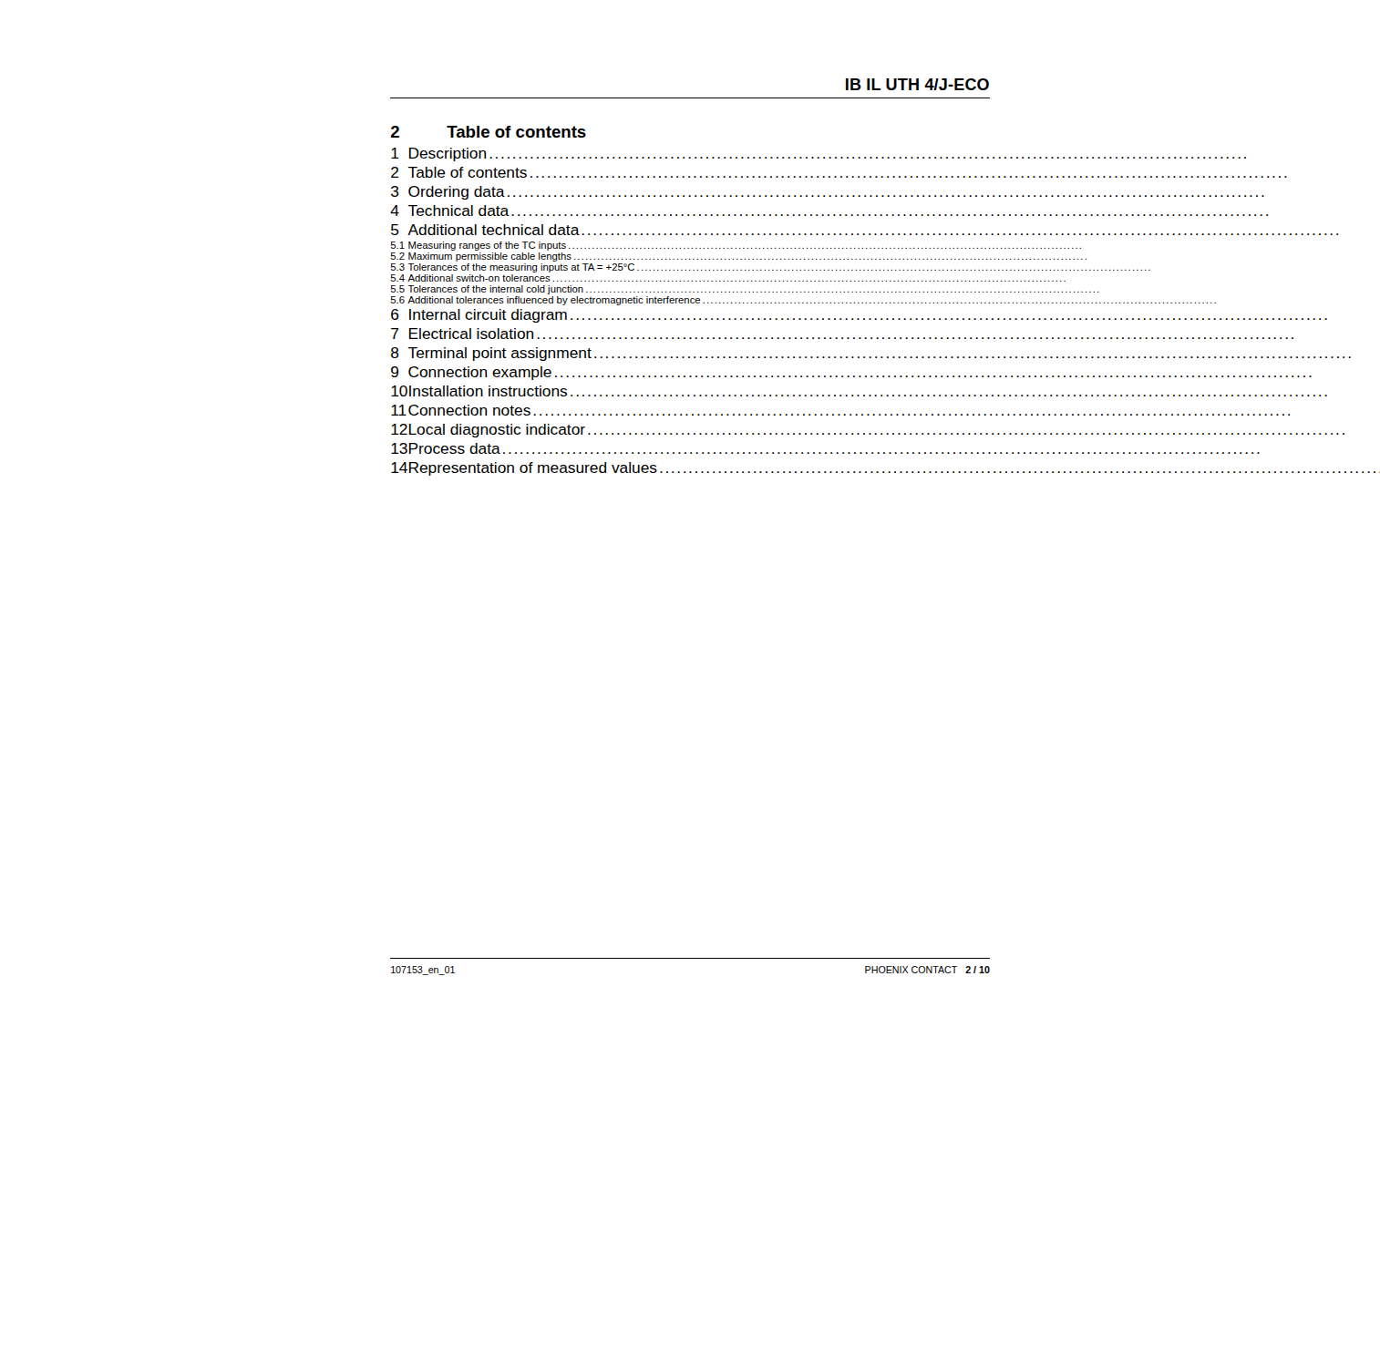IB IL UTH 4/J-ECO
2 Table of contents
| 1 | Description .................................................................................................................................. 1 |
| 2 | Table of contents .................................................................................................................................. 2 |
| 3 | Ordering data .................................................................................................................................. 3 |
| 4 | Technical data .................................................................................................................................. 4 |
| 5 | Additional technical data .................................................................................................................................. 6 |
| 5.1 | Measuring ranges of the TC inputs .................................................................................................................................. 6 |
| 5.2 | Maximum permissible cable lengths .................................................................................................................................. 6 |
| 5.3 | Tolerances of the measuring inputs at TA = +25°C .................................................................................................................................. 7 |
| 5.4 | Additional switch-on tolerances .................................................................................................................................. 7 |
| 5.5 | Tolerances of the internal cold junction .................................................................................................................................. 7 |
| 5.6 | Additional tolerances influenced by electromagnetic interference .................................................................................................................................. 7 |
| 6 | Internal circuit diagram .................................................................................................................................. 8 |
| 7 | Electrical isolation .................................................................................................................................. 8 |
| 8 | Terminal point assignment .................................................................................................................................. 9 |
| 9 | Connection example .................................................................................................................................. 9 |
| 10 | Installation instructions .................................................................................................................................. 9 |
| 11 | Connection notes .................................................................................................................................. 9 |
| 12 | Local diagnostic indicator .................................................................................................................................. 9 |
| 13 | Process data .................................................................................................................................. 10 |
| 14 | Representation of measured values .................................................................................................................................. 10 |
107153_en_01
PHOENIX CONTACT 2 / 10